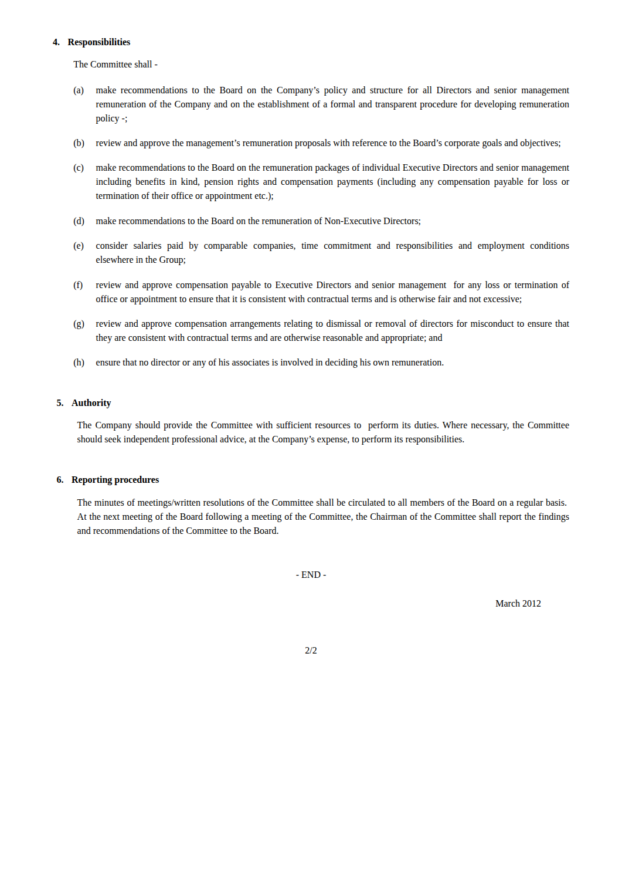4. Responsibilities
The Committee shall -
(a) make recommendations to the Board on the Company’s policy and structure for all Directors and senior management remuneration of the Company and on the establishment of a formal and transparent procedure for developing remuneration policy -;
(b) review and approve the management’s remuneration proposals with reference to the Board’s corporate goals and objectives;
(c) make recommendations to the Board on the remuneration packages of individual Executive Directors and senior management including benefits in kind, pension rights and compensation payments (including any compensation payable for loss or termination of their office or appointment etc.);
(d) make recommendations to the Board on the remuneration of Non-Executive Directors;
(e) consider salaries paid by comparable companies, time commitment and responsibilities and employment conditions elsewhere in the Group;
(f) review and approve compensation payable to Executive Directors and senior management for any loss or termination of office or appointment to ensure that it is consistent with contractual terms and is otherwise fair and not excessive;
(g) review and approve compensation arrangements relating to dismissal or removal of directors for misconduct to ensure that they are consistent with contractual terms and are otherwise reasonable and appropriate; and
(h) ensure that no director or any of his associates is involved in deciding his own remuneration.
5. Authority
The Company should provide the Committee with sufficient resources to perform its duties. Where necessary, the Committee should seek independent professional advice, at the Company’s expense, to perform its responsibilities.
6. Reporting procedures
The minutes of meetings/written resolutions of the Committee shall be circulated to all members of the Board on a regular basis. At the next meeting of the Board following a meeting of the Committee, the Chairman of the Committee shall report the findings and recommendations of the Committee to the Board.
- END -
March 2012
2/2